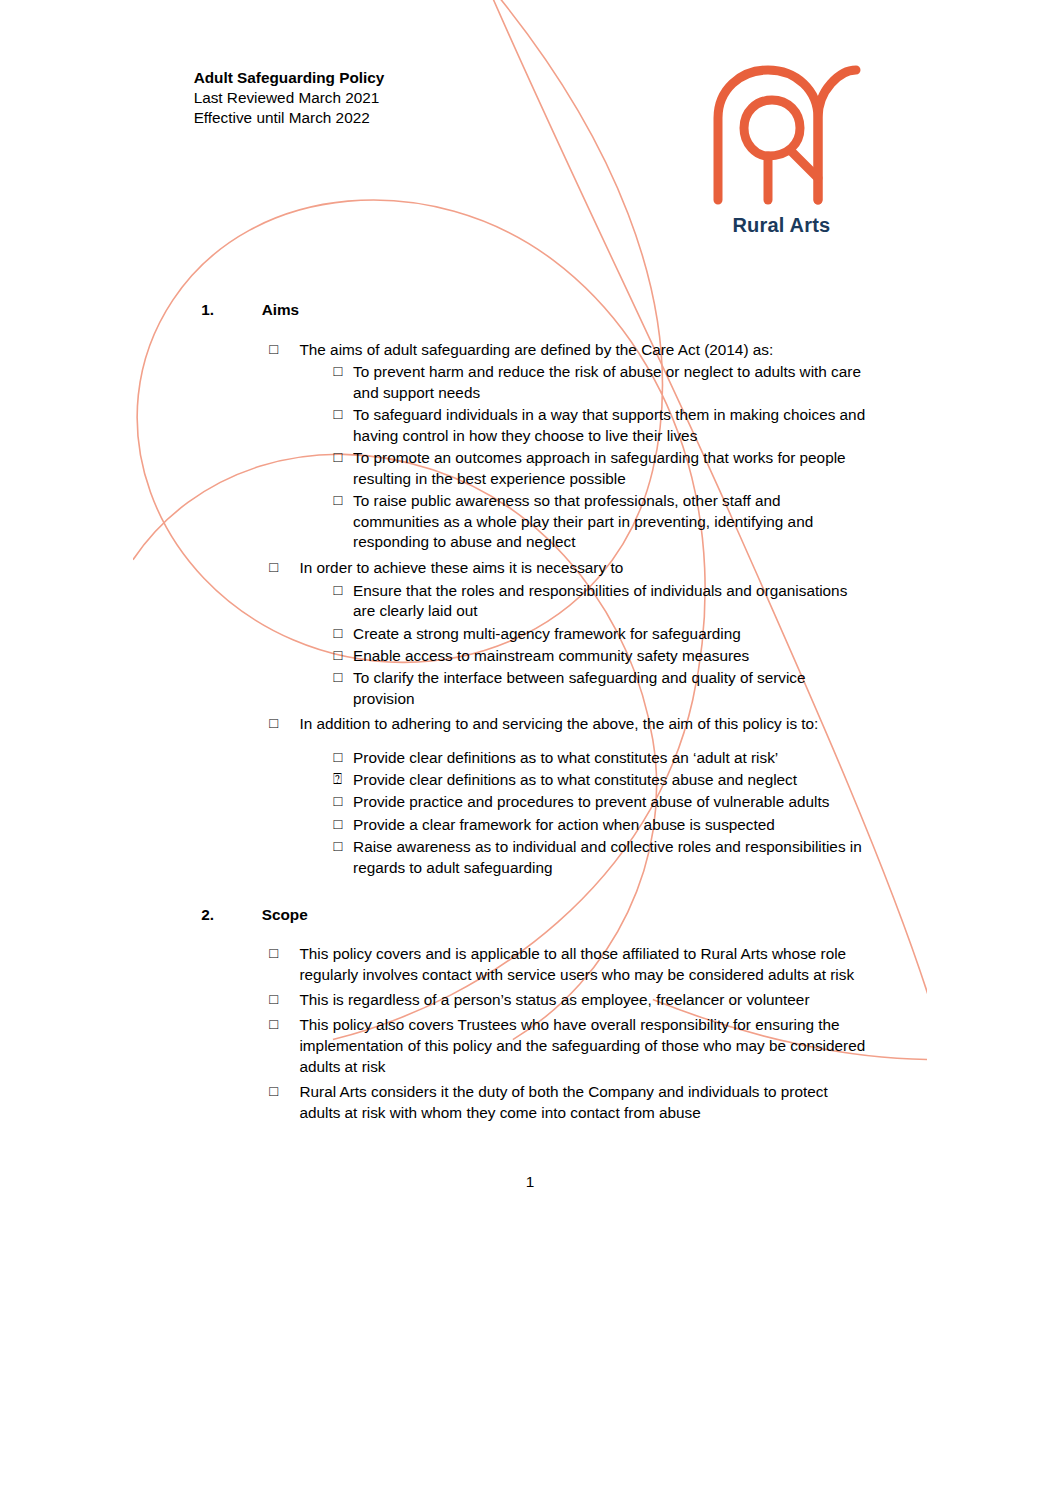Adult Safeguarding Policy
Last Reviewed March 2021
Effective until March 2022
Rural Arts
1.
Aims
The aims of adult safeguarding are defined by the Care Act (2014) as:
To prevent harm and reduce the risk of abuse or neglect to adults with care and support needs
To safeguard individuals in a way that supports them in making choices and having control in how they choose to live their lives
To promote an outcomes approach in safeguarding that works for people resulting in the best experience possible
To raise public awareness so that professionals, other staff and communities as a whole play their part in preventing, identifying and responding to abuse and neglect
In order to achieve these aims it is necessary to
Ensure that the roles and responsibilities of individuals and organisations are clearly laid out
Create a strong multi-agency framework for safeguarding
Enable access to mainstream community safety measures
To clarify the interface between safeguarding and quality of service provision
In addition to adhering to and servicing the above, the aim of this policy is to:
Provide clear definitions as to what constitutes an ‘adult at risk’
Provide clear definitions as to what constitutes abuse and neglect
Provide practice and procedures to prevent abuse of vulnerable adults
Provide a clear framework for action when abuse is suspected
Raise awareness as to individual and collective roles and responsibilities in regards to adult safeguarding
2.
Scope
This policy covers and is applicable to all those affiliated to Rural Arts whose role regularly involves contact with service users who may be considered adults at risk
This is regardless of a person’s status as employee, freelancer or volunteer
This policy also covers Trustees who have overall responsibility for ensuring the implementation of this policy and the safeguarding of those who may be considered adults at risk
Rural Arts considers it the duty of both the Company and individuals to protect adults at risk with whom they come into contact from abuse
1